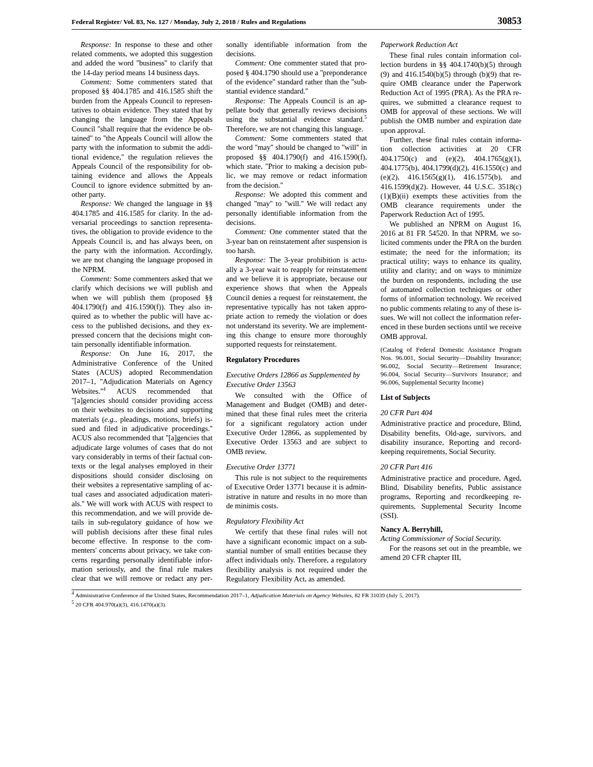Federal Register/ Vol. 83, No. 127 / Monday, July 2, 2018 / Rules and Regulations
30853
Response: In response to these and other related comments, we adopted this suggestion and added the word ''business'' to clarify that the 14-day period means 14 business days.
Comment: Some commenters stated that proposed §§ 404.1785 and 416.1585 shift the burden from the Appeals Council to representatives to obtain evidence. They stated that by changing the language from the Appeals Council ''shall require that the evidence be obtained'' to ''the Appeals Council will allow the party with the information to submit the additional evidence,'' the regulation relieves the Appeals Council of the responsibility for obtaining evidence and allows the Appeals Council to ignore evidence submitted by another party.
Response: We changed the language in §§ 404.1785 and 416.1585 for clarity. In the adversarial proceedings to sanction representatives, the obligation to provide evidence to the Appeals Council is, and has always been, on the party with the information. Accordingly, we are not changing the language proposed in the NPRM.
Comment: Some commenters asked that we clarify which decisions we will publish and when we will publish them (proposed §§ 404.1790(f) and 416.1590(f)). They also inquired as to whether the public will have access to the published decisions, and they expressed concern that the decisions might contain personally identifiable information.
Response: On June 16, 2017, the Administrative Conference of the United States (ACUS) adopted Recommendation 2017–1, ''Adjudication Materials on Agency Websites.''4 ACUS recommended that ''[a]gencies should consider providing access on their websites to decisions and supporting materials (e.g., pleadings, motions, briefs) issued and filed in adjudicative proceedings.'' ACUS also recommended that ''[a]gencies that adjudicate large volumes of cases that do not vary considerably in terms of their factual contexts or the legal analyses employed in their dispositions should consider disclosing on their websites a representative sampling of actual cases and associated adjudication materials.'' We will work with ACUS with respect to this recommendation, and we will provide details in sub-regulatory guidance of how we will publish decisions after these final rules become effective. In response to the commenters' concerns about privacy, we take concerns regarding personally identifiable information seriously, and the final rule makes clear that we will remove or redact any personally identifiable information from the decisions.
Comment: One commenter stated that proposed § 404.1790 should use a ''preponderance of the evidence'' standard rather than the ''substantial evidence standard.''
Response: The Appeals Council is an appellate body that generally reviews decisions using the substantial evidence standard.5 Therefore, we are not changing this language.
Comment: Some commenters stated that the word ''may'' should be changed to ''will'' in proposed §§ 404.1790(f) and 416.1590(f), which state, ''Prior to making a decision public, we may remove or redact information from the decision.''
Response: We adopted this comment and changed ''may'' to ''will.'' We will redact any personally identifiable information from the decisions.
Comment: One commenter stated that the 3-year ban on reinstatement after suspension is too harsh.
Response: The 3-year prohibition is actually a 3-year wait to reapply for reinstatement and we believe it is appropriate, because our experience shows that when the Appeals Council denies a request for reinstatement, the representative typically has not taken appropriate action to remedy the violation or does not understand its severity. We are implementing this change to ensure more thoroughly supported requests for reinstatement.
Regulatory Procedures
Executive Orders 12866 as Supplemented by Executive Order 13563
We consulted with the Office of Management and Budget (OMB) and determined that these final rules meet the criteria for a significant regulatory action under Executive Order 12866, as supplemented by Executive Order 13563 and are subject to OMB review.
Executive Order 13771
This rule is not subject to the requirements of Executive Order 13771 because it is administrative in nature and results in no more than de minimis costs.
Regulatory Flexibility Act
We certify that these final rules will not have a significant economic impact on a substantial number of small entities because they affect individuals only. Therefore, a regulatory flexibility analysis is not required under the Regulatory Flexibility Act, as amended.
Paperwork Reduction Act
These final rules contain information collection burdens in §§ 404.1740(b)(5) through (9) and 416.1540(b)(5) through (b)(9) that require OMB clearance under the Paperwork Reduction Act of 1995 (PRA). As the PRA requires, we submitted a clearance request to OMB for approval of these sections. We will publish the OMB number and expiration date upon approval.
Further, these final rules contain information collection activities at 20 CFR 404.1750(c) and (e)(2), 404.1765(g)(1), 404.1775(b), 404.1799(d)(2), 416.1550(c) and (e)(2), 416.1565(g)(1), 416.1575(b), and 416.1599(d)(2). However, 44 U.S.C. 3518(c)(1)(B)(ii) exempts these activities from the OMB clearance requirements under the Paperwork Reduction Act of 1995.
We published an NPRM on August 16, 2016 at 81 FR 54520. In that NPRM, we solicited comments under the PRA on the burden estimate; the need for the information; its practical utility; ways to enhance its quality, utility and clarity; and on ways to minimize the burden on respondents, including the use of automated collection techniques or other forms of information technology. We received no public comments relating to any of these issues. We will not collect the information referenced in these burden sections until we receive OMB approval.
(Catalog of Federal Domestic Assistance Program Nos. 96.001, Social Security—Disability Insurance; 96.002, Social Security—Retirement Insurance; 96.004, Social Security—Survivors Insurance; and 96.006, Supplemental Security Income)
List of Subjects
20 CFR Part 404
Administrative practice and procedure, Blind, Disability benefits, Old-age, survivors, and disability insurance, Reporting and recordkeeping requirements, Social Security.
20 CFR Part 416
Administrative practice and procedure, Aged, Blind, Disability benefits, Public assistance programs, Reporting and recordkeeping requirements, Supplemental Security Income (SSI).
Nancy A. Berryhill,
Acting Commissioner of Social Security.
For the reasons set out in the preamble, we amend 20 CFR chapter III,
4 Administrative Conference of the United States, Recommendation 2017–1, Adjudication Materials on Agency Websites, 82 FR 31039 (July 5, 2017).
5 20 CFR 404.970(a)(3), 416.1470(a)(3).